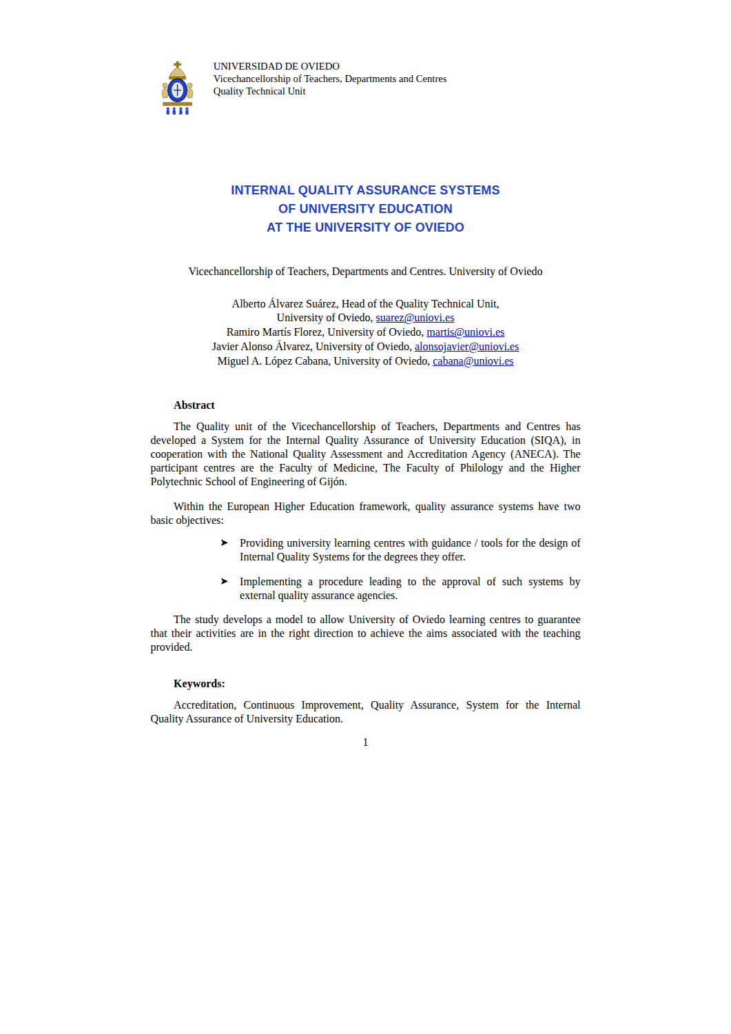UNIVERSIDAD DE OVIEDO
Vicechancellorship of Teachers, Departments and Centres
Quality Technical Unit
INTERNAL QUALITY ASSURANCE SYSTEMS OF UNIVERSITY EDUCATION AT THE UNIVERSITY OF OVIEDO
Vicechancellorship of Teachers, Departments and Centres. University of Oviedo
Alberto Álvarez Suárez, Head of the Quality Technical Unit,
University of Oviedo, suarez@uniovi.es
Ramiro Martís Florez, University of Oviedo, martis@uniovi.es
Javier Alonso Álvarez, University of Oviedo, alonsojavier@uniovi.es
Miguel A. López Cabana, University of Oviedo, cabana@uniovi.es
Abstract
The Quality unit of the Vicechancellorship of Teachers, Departments and Centres has developed a System for the Internal Quality Assurance of University Education (SIQA), in cooperation with the National Quality Assessment and Accreditation Agency (ANECA). The participant centres are the Faculty of Medicine, The Faculty of Philology and the Higher Polytechnic School of Engineering of Gijón.
Within the European Higher Education framework, quality assurance systems have two basic objectives:
Providing university learning centres with guidance / tools for the design of Internal Quality Systems for the degrees they offer.
Implementing a procedure leading to the approval of such systems by external quality assurance agencies.
The study develops a model to allow University of Oviedo learning centres to guarantee that their activities are in the right direction to achieve the aims associated with the teaching provided.
Keywords:
Accreditation, Continuous Improvement, Quality Assurance, System for the Internal Quality Assurance of University Education.
1